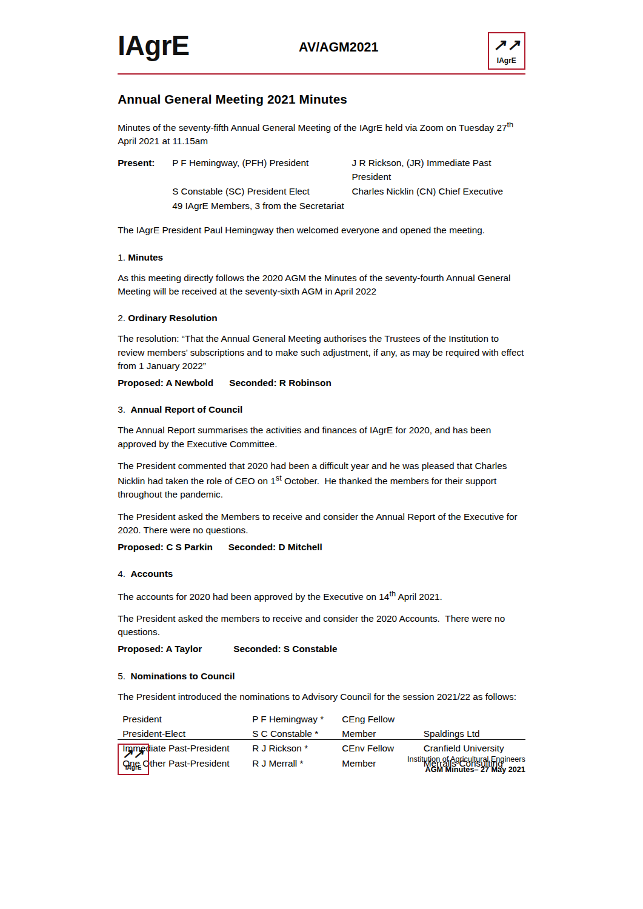IAgrE
AV/AGM2021
↗↗
IAgrE
Annual General Meeting 2021 Minutes
Minutes of the seventy-fifth Annual General Meeting of the IAgrE held via Zoom on Tuesday 27th April 2021 at 11.15am
Present:
P F Hemingway, (PFH) President
J R Rickson, (JR) Immediate Past President
S Constable (SC) President Elect
Charles Nicklin (CN) Chief Executive
49 IAgrE Members, 3 from the Secretariat
The IAgrE President Paul Hemingway then welcomed everyone and opened the meeting.
1. Minutes
As this meeting directly follows the 2020 AGM the Minutes of the seventy-fourth Annual General Meeting will be received at the seventy-sixth AGM in April 2022
2. Ordinary Resolution
The resolution: “That the Annual General Meeting authorises the Trustees of the Institution to review members’ subscriptions and to make such adjustment, if any, as may be required with effect from 1 January 2022”
Proposed: A Newbold Seconded: R Robinson
3. Annual Report of Council
The Annual Report summarises the activities and finances of IAgrE for 2020, and has been approved by the Executive Committee.
The President commented that 2020 had been a difficult year and he was pleased that Charles Nicklin had taken the role of CEO on 1st October. He thanked the members for their support throughout the pandemic.
The President asked the Members to receive and consider the Annual Report of the Executive for 2020. There were no questions.
Proposed: C S Parkin Seconded: D Mitchell
4. Accounts
The accounts for 2020 had been approved by the Executive on 14th April 2021.
The President asked the members to receive and consider the 2020 Accounts. There were no questions.
Proposed: A Taylor Seconded: S Constable
5. Nominations to Council
The President introduced the nominations to Advisory Council for the session 2021/22 as follows:
| President | P F Hemingway * | CEng Fellow | |
| President-Elect | S C Constable * | Member | Spaldings Ltd |
| Immediate Past-President | R J Rickson * | CEnv Fellow | Cranfield University |
| One Other Past-President | R J Merrall * | Member | Merralls Consulting |
↗↗
IAgrE
Institution of Agricultural Engineers
AGM Minutes– 27 May 2021